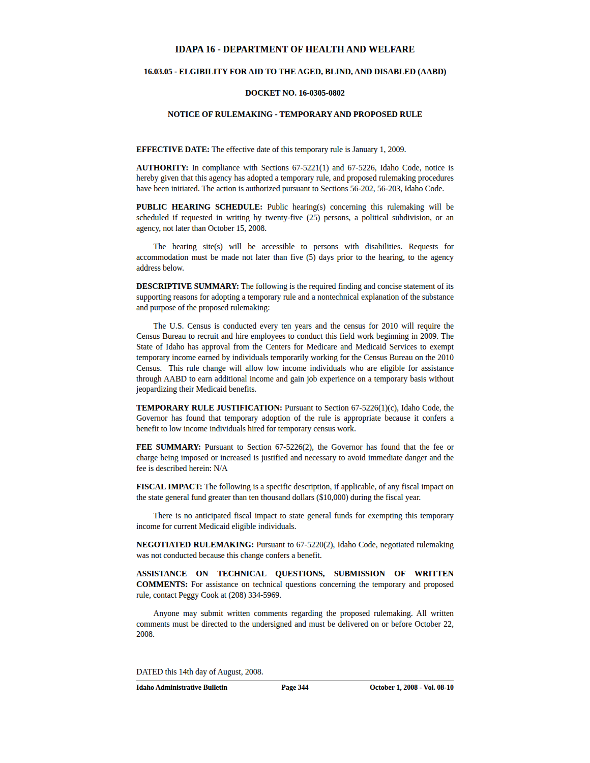IDAPA 16 - DEPARTMENT OF HEALTH AND WELFARE
16.03.05 - ELGIBILITY FOR AID TO THE AGED, BLIND, AND DISABLED (AABD)
DOCKET NO. 16-0305-0802
NOTICE OF RULEMAKING - TEMPORARY AND PROPOSED RULE
EFFECTIVE DATE: The effective date of this temporary rule is January 1, 2009.
AUTHORITY: In compliance with Sections 67-5221(1) and 67-5226, Idaho Code, notice is hereby given that this agency has adopted a temporary rule, and proposed rulemaking procedures have been initiated. The action is authorized pursuant to Sections 56-202, 56-203, Idaho Code.
PUBLIC HEARING SCHEDULE: Public hearing(s) concerning this rulemaking will be scheduled if requested in writing by twenty-five (25) persons, a political subdivision, or an agency, not later than October 15, 2008.
The hearing site(s) will be accessible to persons with disabilities. Requests for accommodation must be made not later than five (5) days prior to the hearing, to the agency address below.
DESCRIPTIVE SUMMARY: The following is the required finding and concise statement of its supporting reasons for adopting a temporary rule and a nontechnical explanation of the substance and purpose of the proposed rulemaking:
The U.S. Census is conducted every ten years and the census for 2010 will require the Census Bureau to recruit and hire employees to conduct this field work beginning in 2009. The State of Idaho has approval from the Centers for Medicare and Medicaid Services to exempt temporary income earned by individuals temporarily working for the Census Bureau on the 2010 Census. This rule change will allow low income individuals who are eligible for assistance through AABD to earn additional income and gain job experience on a temporary basis without jeopardizing their Medicaid benefits.
TEMPORARY RULE JUSTIFICATION: Pursuant to Section 67-5226(1)(c), Idaho Code, the Governor has found that temporary adoption of the rule is appropriate because it confers a benefit to low income individuals hired for temporary census work.
FEE SUMMARY: Pursuant to Section 67-5226(2), the Governor has found that the fee or charge being imposed or increased is justified and necessary to avoid immediate danger and the fee is described herein: N/A
FISCAL IMPACT: The following is a specific description, if applicable, of any fiscal impact on the state general fund greater than ten thousand dollars ($10,000) during the fiscal year.
There is no anticipated fiscal impact to state general funds for exempting this temporary income for current Medicaid eligible individuals.
NEGOTIATED RULEMAKING: Pursuant to 67-5220(2), Idaho Code, negotiated rulemaking was not conducted because this change confers a benefit.
ASSISTANCE ON TECHNICAL QUESTIONS, SUBMISSION OF WRITTEN COMMENTS: For assistance on technical questions concerning the temporary and proposed rule, contact Peggy Cook at (208) 334-5969.
Anyone may submit written comments regarding the proposed rulemaking. All written comments must be directed to the undersigned and must be delivered on or before October 22, 2008.
DATED this 14th day of August, 2008.
| Idaho Administrative Bulletin | Page 344 | October 1, 2008 - Vol. 08-10 |